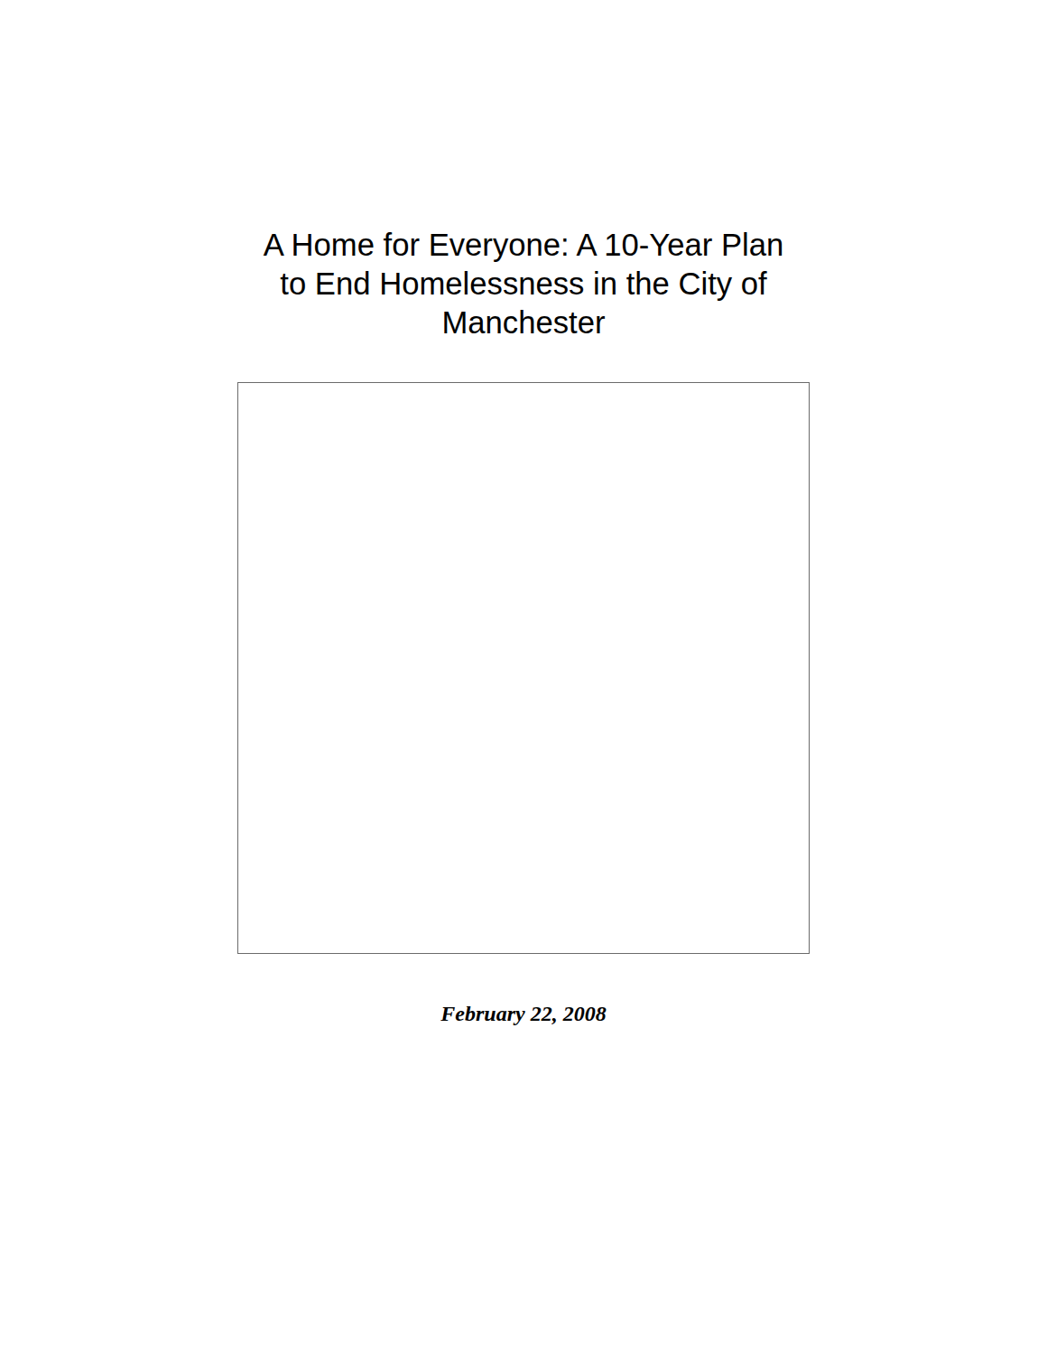A Home for Everyone: A 10-Year Plan to End Homelessness in the City of Manchester
February 22, 2008